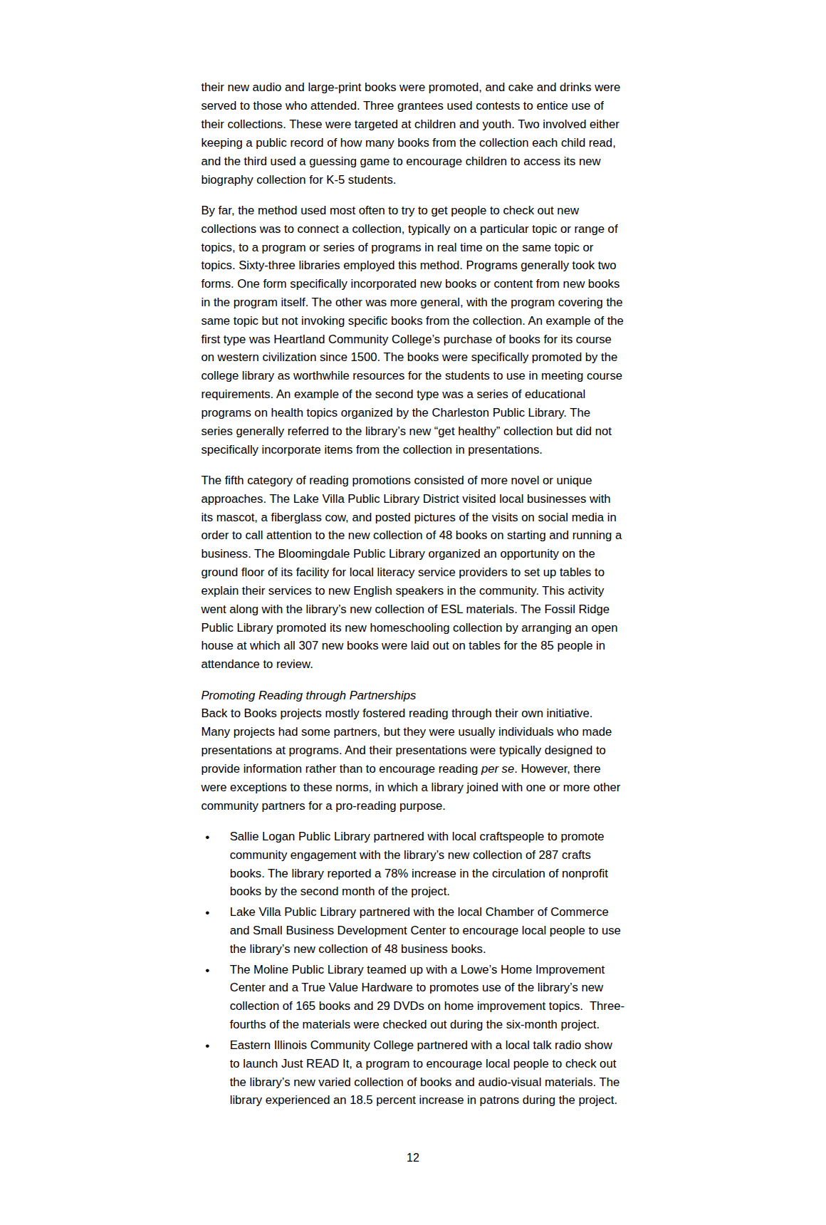their new audio and large-print books were promoted, and cake and drinks were served to those who attended. Three grantees used contests to entice use of their collections. These were targeted at children and youth. Two involved either keeping a public record of how many books from the collection each child read, and the third used a guessing game to encourage children to access its new biography collection for K-5 students.
By far, the method used most often to try to get people to check out new collections was to connect a collection, typically on a particular topic or range of topics, to a program or series of programs in real time on the same topic or topics. Sixty-three libraries employed this method. Programs generally took two forms. One form specifically incorporated new books or content from new books in the program itself. The other was more general, with the program covering the same topic but not invoking specific books from the collection. An example of the first type was Heartland Community College’s purchase of books for its course on western civilization since 1500. The books were specifically promoted by the college library as worthwhile resources for the students to use in meeting course requirements. An example of the second type was a series of educational programs on health topics organized by the Charleston Public Library. The series generally referred to the library’s new “get healthy” collection but did not specifically incorporate items from the collection in presentations.
The fifth category of reading promotions consisted of more novel or unique approaches. The Lake Villa Public Library District visited local businesses with its mascot, a fiberglass cow, and posted pictures of the visits on social media in order to call attention to the new collection of 48 books on starting and running a business. The Bloomingdale Public Library organized an opportunity on the ground floor of its facility for local literacy service providers to set up tables to explain their services to new English speakers in the community. This activity went along with the library’s new collection of ESL materials. The Fossil Ridge Public Library promoted its new homeschooling collection by arranging an open house at which all 307 new books were laid out on tables for the 85 people in attendance to review.
Promoting Reading through Partnerships
Back to Books projects mostly fostered reading through their own initiative. Many projects had some partners, but they were usually individuals who made presentations at programs. And their presentations were typically designed to provide information rather than to encourage reading per se. However, there were exceptions to these norms, in which a library joined with one or more other community partners for a pro-reading purpose.
Sallie Logan Public Library partnered with local craftspeople to promote community engagement with the library’s new collection of 287 crafts books. The library reported a 78% increase in the circulation of nonprofit books by the second month of the project.
Lake Villa Public Library partnered with the local Chamber of Commerce and Small Business Development Center to encourage local people to use the library’s new collection of 48 business books.
The Moline Public Library teamed up with a Lowe’s Home Improvement Center and a True Value Hardware to promotes use of the library’s new collection of 165 books and 29 DVDs on home improvement topics. Three-fourths of the materials were checked out during the six-month project.
Eastern Illinois Community College partnered with a local talk radio show to launch Just READ It, a program to encourage local people to check out the library’s new varied collection of books and audio-visual materials. The library experienced an 18.5 percent increase in patrons during the project.
12